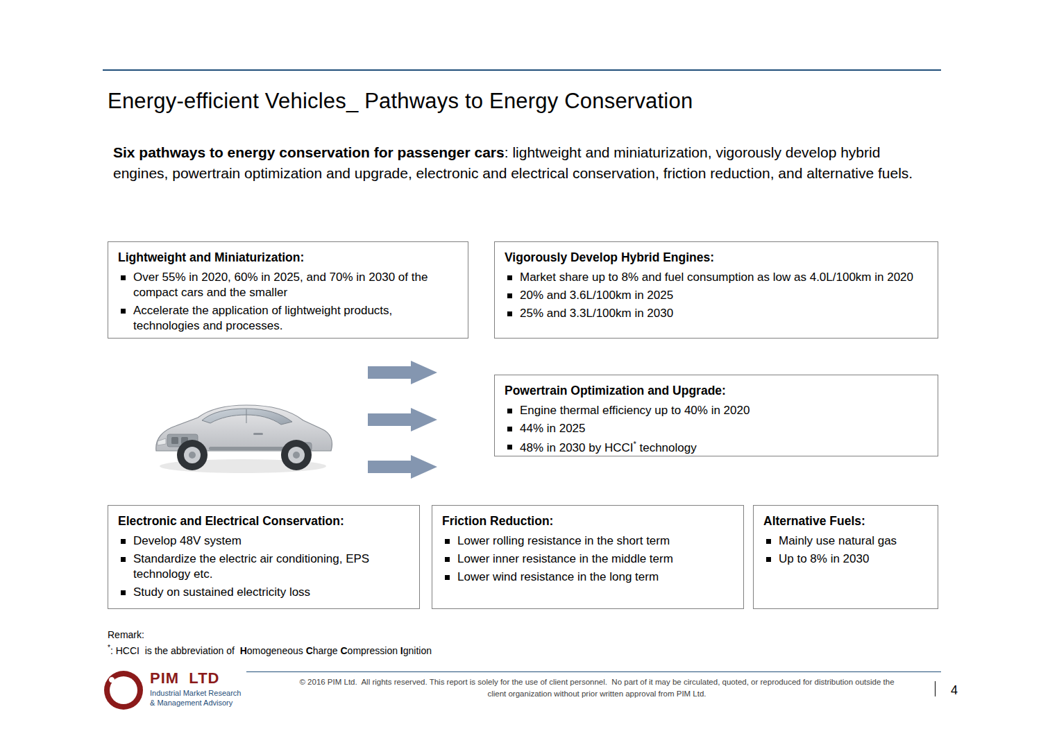Energy-efficient Vehicles_ Pathways to Energy Conservation
Six pathways to energy conservation for passenger cars: lightweight and miniaturization, vigorously develop hybrid engines, powertrain optimization and upgrade, electronic and electrical conservation, friction reduction, and alternative fuels.
Lightweight and Miniaturization:
Over 55% in 2020, 60% in 2025, and 70% in 2030 of the compact cars and the smaller
Accelerate the application of lightweight products, technologies and processes.
Vigorously Develop Hybrid Engines:
Market share up to 8% and fuel consumption as low as 4.0L/100km in 2020
20% and 3.6L/100km in 2025
25% and 3.3L/100km in 2030
Powertrain Optimization and Upgrade:
Engine thermal efficiency up to 40% in 2020
44% in 2025
48% in 2030 by HCCI* technology
Electronic and Electrical Conservation:
Develop 48V system
Standardize the electric air conditioning, EPS technology etc.
Study on sustained electricity loss
Friction Reduction:
Lower rolling resistance in the short term
Lower inner resistance in the middle term
Lower wind resistance in the long term
Alternative Fuels:
Mainly use natural gas
Up to 8% in 2030
Remark:
*: HCCI is the abbreviation of Homogeneous Charge Compression Ignition
© 2016 PIM Ltd. All rights reserved. This report is solely for the use of client personnel. No part of it may be circulated, quoted, or reproduced for distribution outside the client organization without prior written approval from PIM Ltd.
4
PIM LTD
Industrial Market Research
& Management Advisory